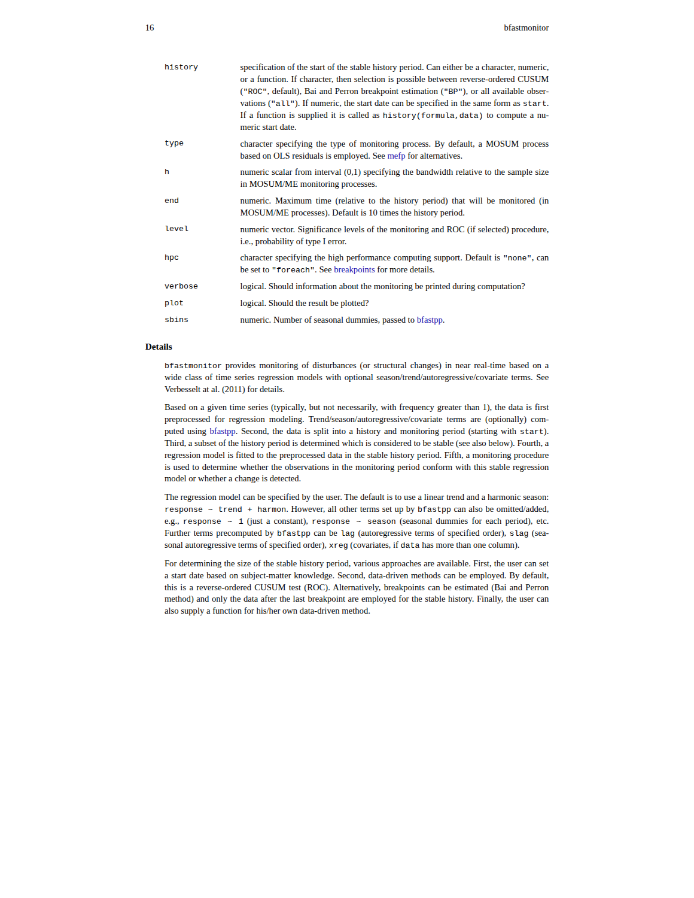16 bfastmonitor
history
specification of the start of the stable history period. Can either be a character, numeric, or a function. If character, then selection is possible between reverse-ordered CUSUM ("ROC", default), Bai and Perron breakpoint estimation ("BP"), or all available observations ("all"). If numeric, the start date can be specified in the same form as start. If a function is supplied it is called as history(formula,data) to compute a numeric start date.
type
character specifying the type of monitoring process. By default, a MOSUM process based on OLS residuals is employed. See mefp for alternatives.
h
numeric scalar from interval (0,1) specifying the bandwidth relative to the sample size in MOSUM/ME monitoring processes.
end
numeric. Maximum time (relative to the history period) that will be monitored (in MOSUM/ME processes). Default is 10 times the history period.
level
numeric vector. Significance levels of the monitoring and ROC (if selected) procedure, i.e., probability of type I error.
hpc
character specifying the high performance computing support. Default is "none", can be set to "foreach". See breakpoints for more details.
verbose
logical. Should information about the monitoring be printed during computation?
plot
logical. Should the result be plotted?
sbins
numeric. Number of seasonal dummies, passed to bfastpp.
Details
bfastmonitor provides monitoring of disturbances (or structural changes) in near real-time based on a wide class of time series regression models with optional season/trend/autoregressive/covariate terms. See Verbesselt at al. (2011) for details.
Based on a given time series (typically, but not necessarily, with frequency greater than 1), the data is first preprocessed for regression modeling. Trend/season/autoregressive/covariate terms are (optionally) computed using bfastpp. Second, the data is split into a history and monitoring period (starting with start). Third, a subset of the history period is determined which is considered to be stable (see also below). Fourth, a regression model is fitted to the preprocessed data in the stable history period. Fifth, a monitoring procedure is used to determine whether the observations in the monitoring period conform with this stable regression model or whether a change is detected.
The regression model can be specified by the user. The default is to use a linear trend and a harmonic season: response ~ trend + harmon. However, all other terms set up by bfastpp can also be omitted/added, e.g., response ~ 1 (just a constant), response ~ season (seasonal dummies for each period), etc. Further terms precomputed by bfastpp can be lag (autoregressive terms of specified order), slag (seasonal autoregressive terms of specified order), xreg (covariates, if data has more than one column).
For determining the size of the stable history period, various approaches are available. First, the user can set a start date based on subject-matter knowledge. Second, data-driven methods can be employed. By default, this is a reverse-ordered CUSUM test (ROC). Alternatively, breakpoints can be estimated (Bai and Perron method) and only the data after the last breakpoint are employed for the stable history. Finally, the user can also supply a function for his/her own data-driven method.